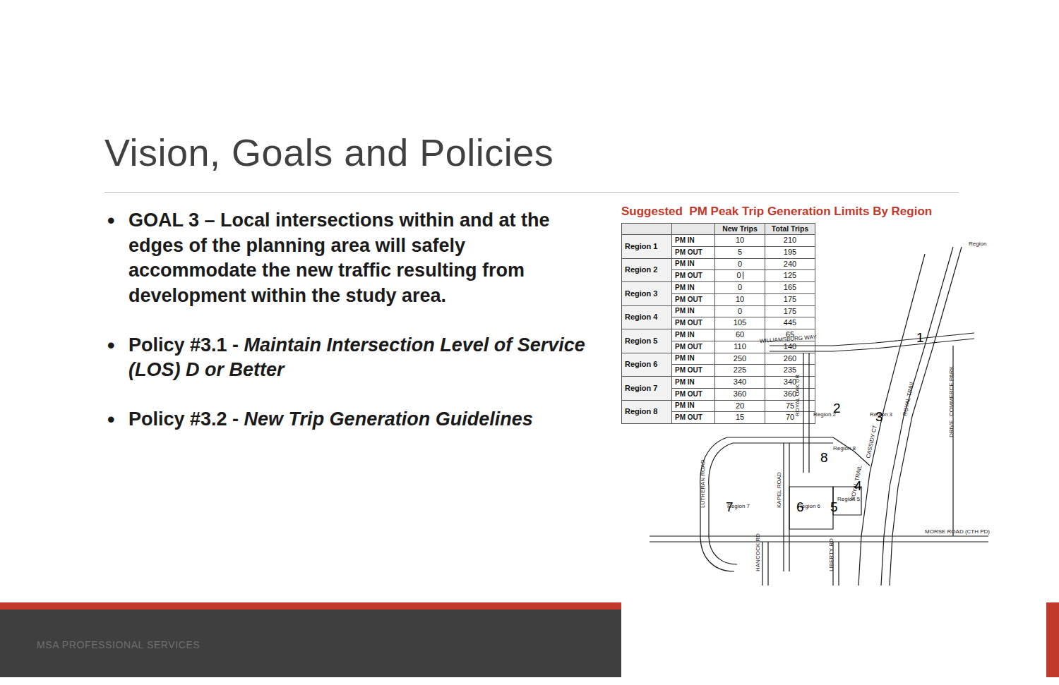Vision, Goals and Policies
GOAL 3 – Local intersections within and at the edges of the planning area will safely accommodate the new traffic resulting from development within the study area.
Policy #3.1 - Maintain Intersection Level of Service (LOS) D or Better
Policy #3.2 - New Trip Generation Guidelines
Suggested PM Peak Trip Generation Limits By Region
| | | New Trips | Total Trips |
| --- | --- | --- | --- |
| Region 1 | PM IN | 10 | 210 |
| PM OUT | 5 | 195 |
| Region 2 | PM IN | 0 | 240 |
| PM OUT | 0 | 125 |
| Region 3 | PM IN | 0 | 165 |
| PM OUT | 10 | 175 |
| Region 4 | PM IN | 0 | 175 |
| PM OUT | 105 | 445 |
| Region 5 | PM IN | 60 | 65 |
| PM OUT | 110 | 140 |
| Region 6 | PM IN | 250 | 260 |
| PM OUT | 225 | 235 |
| Region 7 | PM IN | 340 | 340 |
| PM OUT | 360 | 360 |
| Region 8 | PM IN | 20 | 75 |
| PM OUT | 15 | 70 |
Region WILLIAMSBURG WAY ROYAL OAK DR ROYAL TRAIL CASSIDY CT ROYAL TRAIL KAPEL ROAD LUTHERAN ROAD HANCOCK RD LIBERTY RD MORSE ROAD (CTH PD) COMMERCE PARK DRIVE Region 2 Region 3 Region 7 Region 6 Region 5 Region 8 1 2 3 4 5 6 7 8
MSA PROFESSIONAL SERVICES